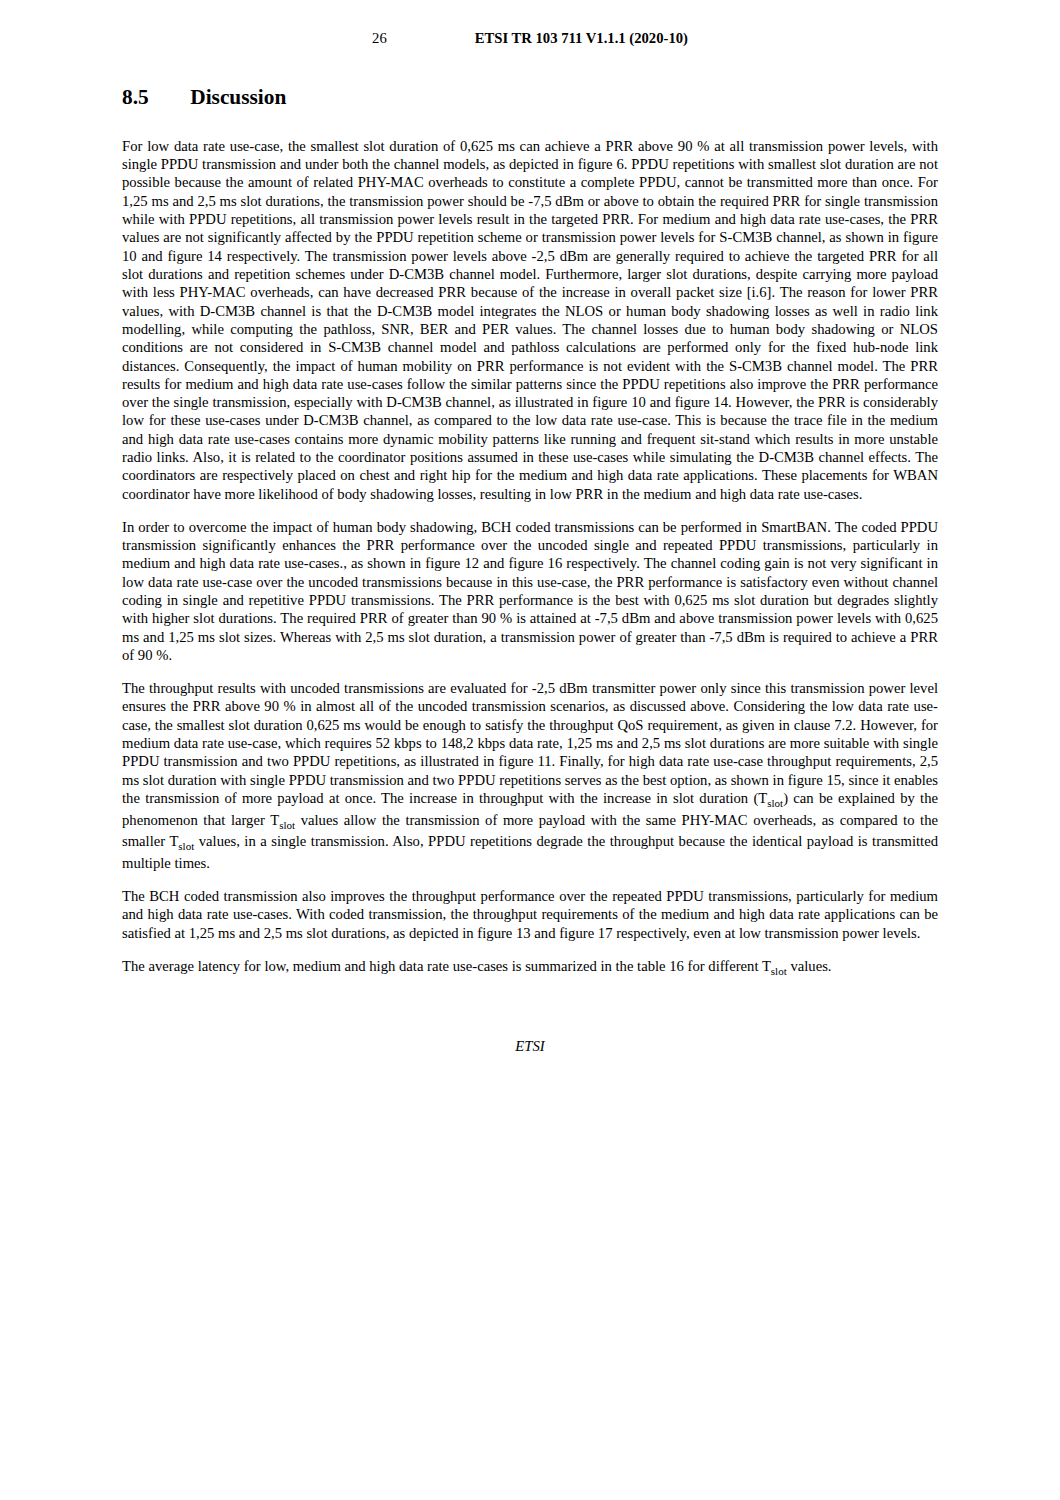26 ETSI TR 103 711 V1.1.1 (2020-10)
8.5 Discussion
For low data rate use-case, the smallest slot duration of 0,625 ms can achieve a PRR above 90 % at all transmission power levels, with single PPDU transmission and under both the channel models, as depicted in figure 6. PPDU repetitions with smallest slot duration are not possible because the amount of related PHY-MAC overheads to constitute a complete PPDU, cannot be transmitted more than once. For 1,25 ms and 2,5 ms slot durations, the transmission power should be -7,5 dBm or above to obtain the required PRR for single transmission while with PPDU repetitions, all transmission power levels result in the targeted PRR. For medium and high data rate use-cases, the PRR values are not significantly affected by the PPDU repetition scheme or transmission power levels for S-CM3B channel, as shown in figure 10 and figure 14 respectively. The transmission power levels above -2,5 dBm are generally required to achieve the targeted PRR for all slot durations and repetition schemes under D-CM3B channel model. Furthermore, larger slot durations, despite carrying more payload with less PHY-MAC overheads, can have decreased PRR because of the increase in overall packet size [i.6]. The reason for lower PRR values, with D-CM3B channel is that the D-CM3B model integrates the NLOS or human body shadowing losses as well in radio link modelling, while computing the pathloss, SNR, BER and PER values. The channel losses due to human body shadowing or NLOS conditions are not considered in S-CM3B channel model and pathloss calculations are performed only for the fixed hub-node link distances. Consequently, the impact of human mobility on PRR performance is not evident with the S-CM3B channel model. The PRR results for medium and high data rate use-cases follow the similar patterns since the PPDU repetitions also improve the PRR performance over the single transmission, especially with D-CM3B channel, as illustrated in figure 10 and figure 14. However, the PRR is considerably low for these use-cases under D-CM3B channel, as compared to the low data rate use-case. This is because the trace file in the medium and high data rate use-cases contains more dynamic mobility patterns like running and frequent sit-stand which results in more unstable radio links. Also, it is related to the coordinator positions assumed in these use-cases while simulating the D-CM3B channel effects. The coordinators are respectively placed on chest and right hip for the medium and high data rate applications. These placements for WBAN coordinator have more likelihood of body shadowing losses, resulting in low PRR in the medium and high data rate use-cases.
In order to overcome the impact of human body shadowing, BCH coded transmissions can be performed in SmartBAN. The coded PPDU transmission significantly enhances the PRR performance over the uncoded single and repeated PPDU transmissions, particularly in medium and high data rate use-cases., as shown in figure 12 and figure 16 respectively. The channel coding gain is not very significant in low data rate use-case over the uncoded transmissions because in this use-case, the PRR performance is satisfactory even without channel coding in single and repetitive PPDU transmissions. The PRR performance is the best with 0,625 ms slot duration but degrades slightly with higher slot durations. The required PRR of greater than 90 % is attained at -7,5 dBm and above transmission power levels with 0,625 ms and 1,25 ms slot sizes. Whereas with 2,5 ms slot duration, a transmission power of greater than -7,5 dBm is required to achieve a PRR of 90 %.
The throughput results with uncoded transmissions are evaluated for -2,5 dBm transmitter power only since this transmission power level ensures the PRR above 90 % in almost all of the uncoded transmission scenarios, as discussed above. Considering the low data rate use-case, the smallest slot duration 0,625 ms would be enough to satisfy the throughput QoS requirement, as given in clause 7.2. However, for medium data rate use-case, which requires 52 kbps to 148,2 kbps data rate, 1,25 ms and 2,5 ms slot durations are more suitable with single PPDU transmission and two PPDU repetitions, as illustrated in figure 11. Finally, for high data rate use-case throughput requirements, 2,5 ms slot duration with single PPDU transmission and two PPDU repetitions serves as the best option, as shown in figure 15, since it enables the transmission of more payload at once. The increase in throughput with the increase in slot duration (Tslot) can be explained by the phenomenon that larger Tslot values allow the transmission of more payload with the same PHY-MAC overheads, as compared to the smaller Tslot values, in a single transmission. Also, PPDU repetitions degrade the throughput because the identical payload is transmitted multiple times.
The BCH coded transmission also improves the throughput performance over the repeated PPDU transmissions, particularly for medium and high data rate use-cases. With coded transmission, the throughput requirements of the medium and high data rate applications can be satisfied at 1,25 ms and 2,5 ms slot durations, as depicted in figure 13 and figure 17 respectively, even at low transmission power levels.
The average latency for low, medium and high data rate use-cases is summarized in the table 16 for different Tslot values.
ETSI